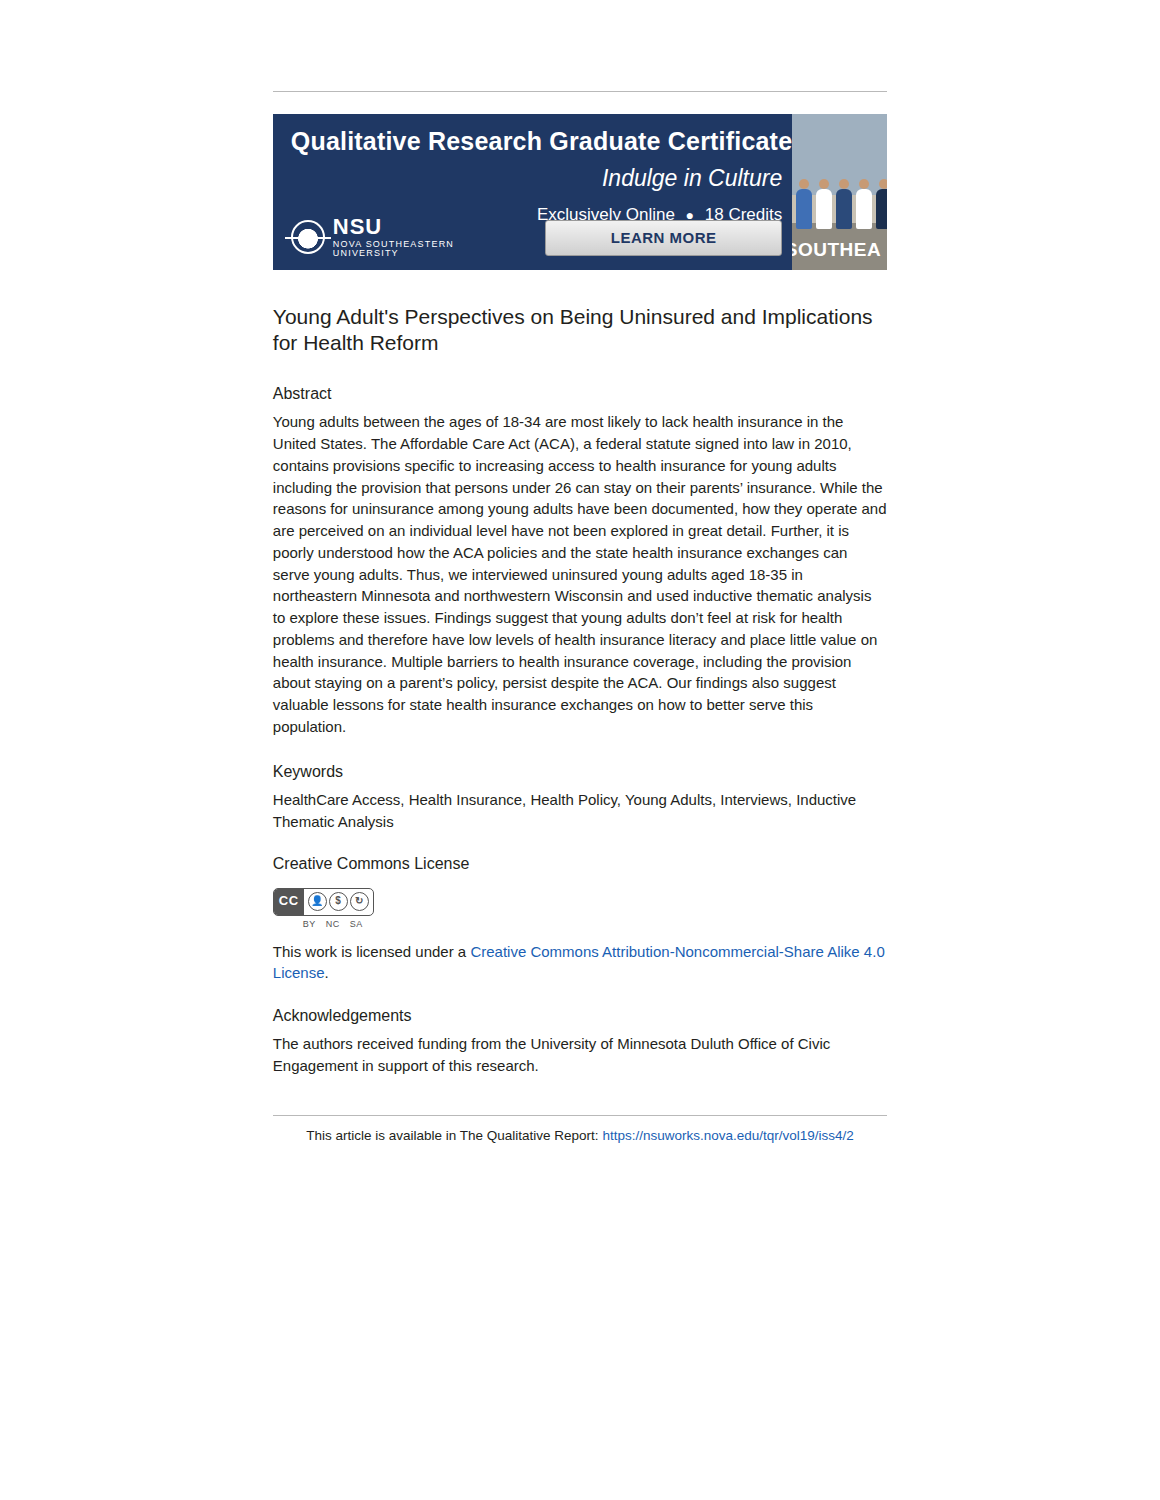Qualitative Research Graduate Certificate
Indulge in Culture
Exclusively Online ● 18 Credits
LEARN MORE
NSU NOVA SOUTHEASTERN
UNIVERSITY
NOVA SOUTHEA
Young Adult's Perspectives on Being Uninsured and Implications for Health Reform
Abstract
Young adults between the ages of 18-34 are most likely to lack health insurance in the United States. The Affordable Care Act (ACA), a federal statute signed into law in 2010, contains provisions specific to increasing access to health insurance for young adults including the provision that persons under 26 can stay on their parents’ insurance. While the reasons for uninsurance among young adults have been documented, how they operate and are perceived on an individual level have not been explored in great detail. Further, it is poorly understood how the ACA policies and the state health insurance exchanges can serve young adults. Thus, we interviewed uninsured young adults aged 18-35 in northeastern Minnesota and northwestern Wisconsin and used inductive thematic analysis to explore these issues. Findings suggest that young adults don’t feel at risk for health problems and therefore have low levels of health insurance literacy and place little value on health insurance. Multiple barriers to health insurance coverage, including the provision about staying on a parent’s policy, persist despite the ACA. Our findings also suggest valuable lessons for state health insurance exchanges on how to better serve this population.
Keywords
HealthCare Access, Health Insurance, Health Policy, Young Adults, Interviews, Inductive Thematic Analysis
Creative Commons License
CC 👤 $ ↻
BY NC SA
This work is licensed under a Creative Commons Attribution-Noncommercial-Share Alike 4.0 License.
Acknowledgements
The authors received funding from the University of Minnesota Duluth Office of Civic Engagement in support of this research.
This article is available in The Qualitative Report: https://nsuworks.nova.edu/tqr/vol19/iss4/2